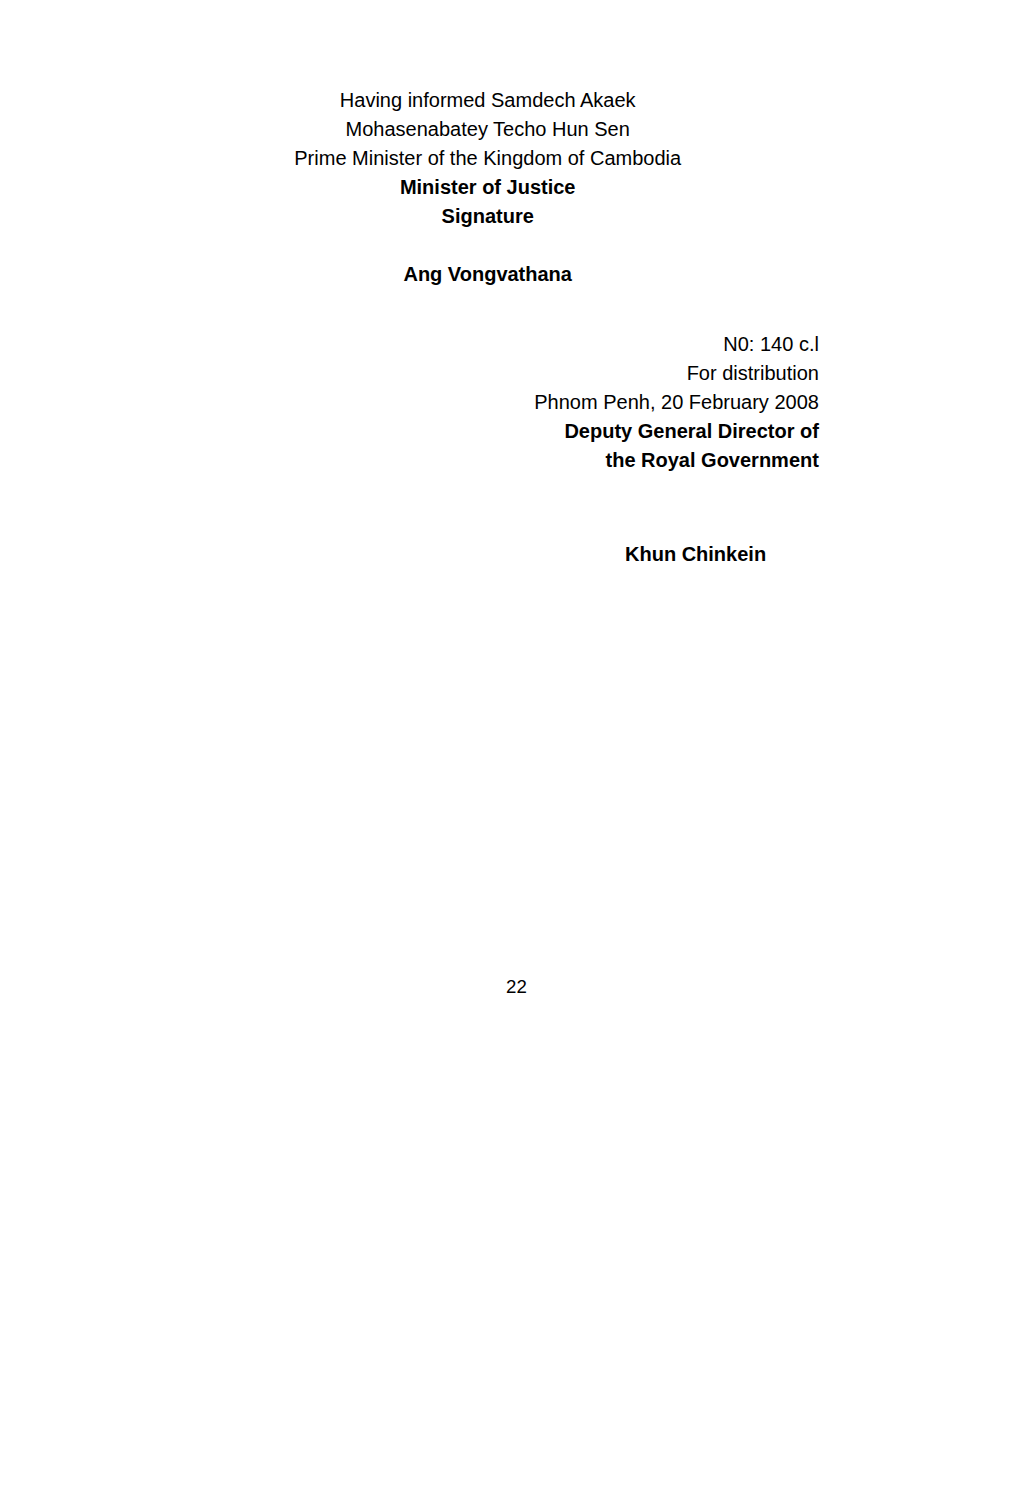Having informed Samdech Akaek
Mohasenabatey Techo Hun Sen
Prime Minister of the Kingdom of Cambodia
Minister of Justice
Signature
Ang Vongvathana
N0: 140 c.l
For distribution
Phnom Penh, 20 February 2008
Deputy General Director of
the Royal Government
Khun Chinkein
22